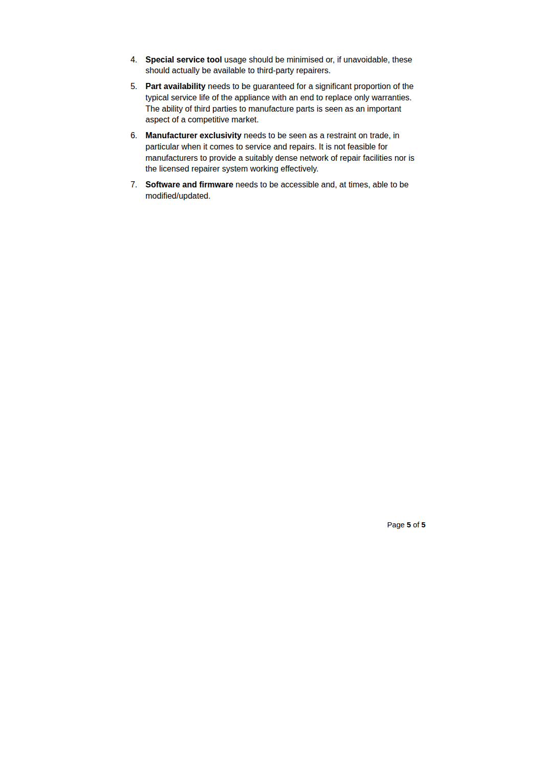Special service tool usage should be minimised or, if unavoidable, these should actually be available to third-party repairers.
Part availability needs to be guaranteed for a significant proportion of the typical service life of the appliance with an end to replace only warranties. The ability of third parties to manufacture parts is seen as an important aspect of a competitive market.
Manufacturer exclusivity needs to be seen as a restraint on trade, in particular when it comes to service and repairs. It is not feasible for manufacturers to provide a suitably dense network of repair facilities nor is the licensed repairer system working effectively.
Software and firmware needs to be accessible and, at times, able to be modified/updated.
Page 5 of 5